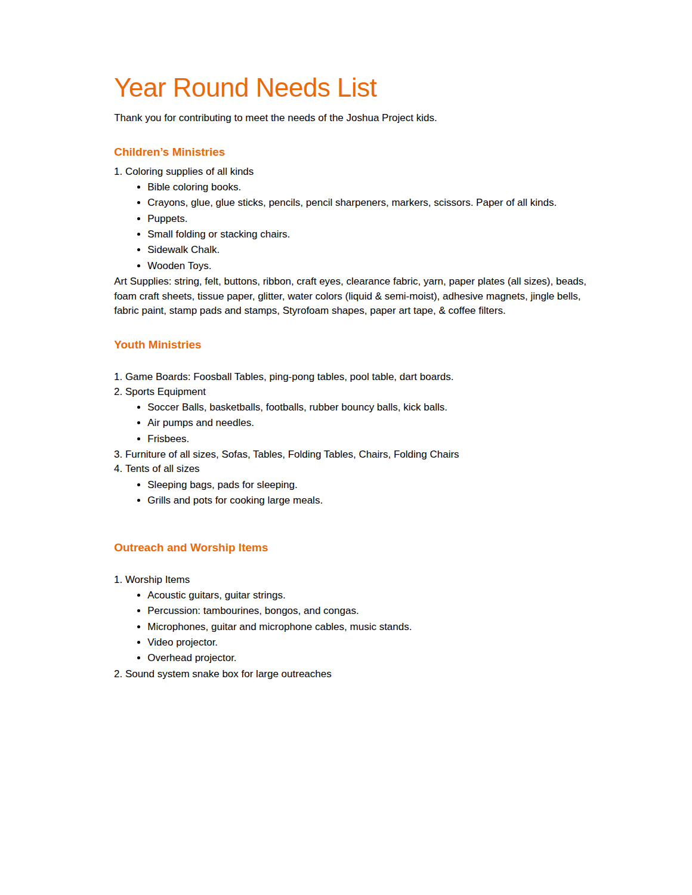Year Round Needs List
Thank you for contributing to meet the needs of the Joshua Project kids.
Children’s Ministries
Coloring supplies of all kinds
Bible coloring books.
Crayons, glue, glue sticks, pencils, pencil sharpeners, markers, scissors. Paper of all kinds.
Puppets.
Small folding or stacking chairs.
Sidewalk Chalk.
Wooden Toys.
Art Supplies: string, felt, buttons, ribbon, craft eyes, clearance fabric, yarn, paper plates (all sizes), beads, foam craft sheets, tissue paper, glitter, water colors (liquid & semi-moist), adhesive magnets, jingle bells, fabric paint, stamp pads and stamps, Styrofoam shapes, paper art tape, & coffee filters.
Youth Ministries
Game Boards: Foosball Tables, ping-pong tables, pool table, dart boards.
Sports Equipment
Soccer Balls, basketballs, footballs, rubber bouncy balls, kick balls.
Air pumps and needles.
Frisbees.
Furniture of all sizes, Sofas, Tables, Folding Tables, Chairs, Folding Chairs
Tents of all sizes
Sleeping bags, pads for sleeping.
Grills and pots for cooking large meals.
Outreach and Worship Items
Worship Items
Acoustic guitars, guitar strings.
Percussion: tambourines, bongos, and congas.
Microphones, guitar and microphone cables, music stands.
Video projector.
Overhead projector.
Sound system snake box for large outreaches